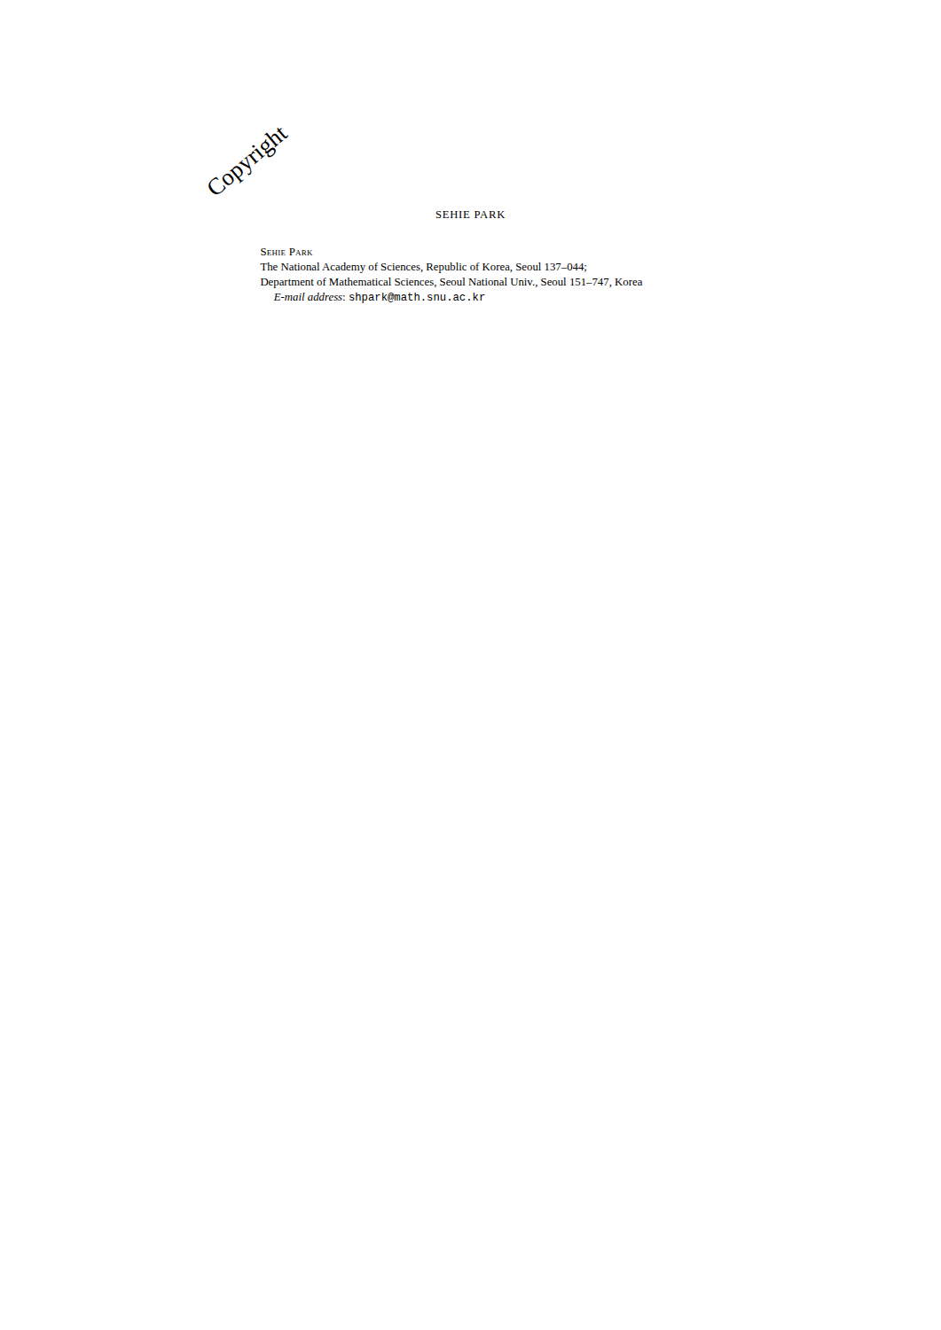SEHIE PARK
Copyright
Sehie Park
The National Academy of Sciences, Republic of Korea, Seoul 137–044;
Department of Mathematical Sciences, Seoul National Univ., Seoul 151–747, Korea
E-mail address: shpark@math.snu.ac.kr